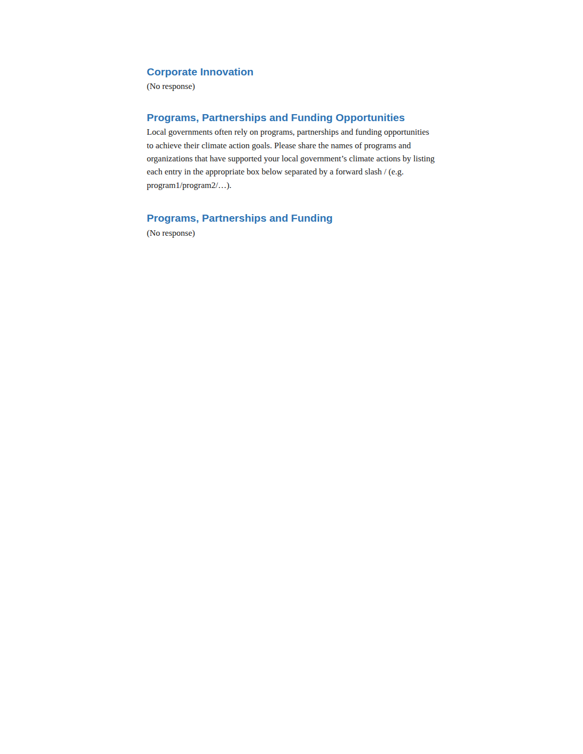Corporate Innovation
(No response)
Programs, Partnerships and Funding Opportunities
Local governments often rely on programs, partnerships and funding opportunities to achieve their climate action goals. Please share the names of programs and organizations that have supported your local government’s climate actions by listing each entry in the appropriate box below separated by a forward slash / (e.g. program1/program2/…).
Programs, Partnerships and Funding
(No response)